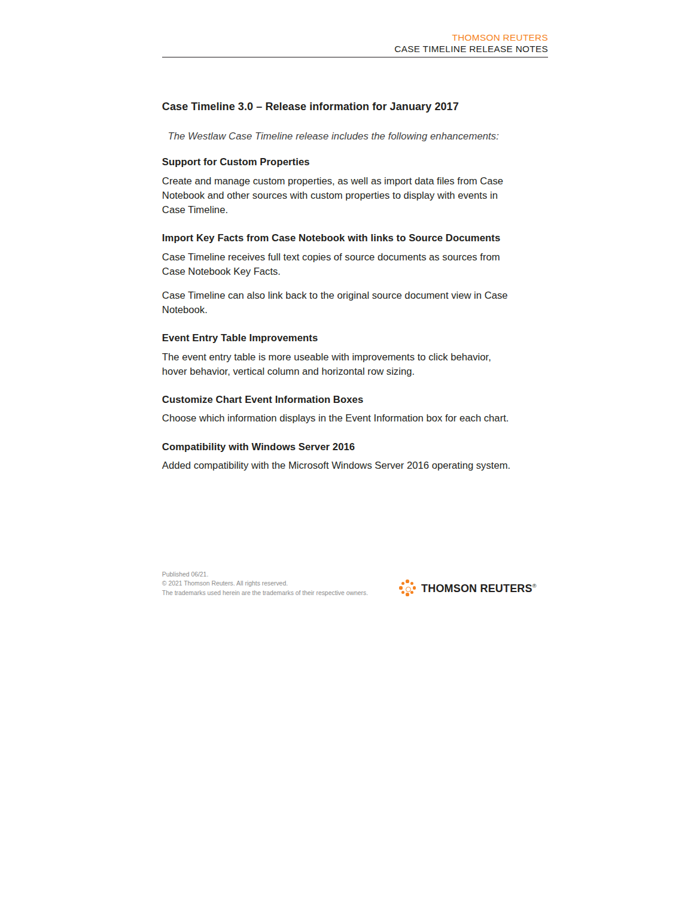THOMSON REUTERS
CASE TIMELINE RELEASE NOTES
Case Timeline 3.0 – Release information for January 2017
The Westlaw Case Timeline release includes the following enhancements:
Support for Custom Properties
Create and manage custom properties, as well as import data files from Case Notebook and other sources with custom properties to display with events in Case Timeline.
Import Key Facts from Case Notebook with links to Source Documents
Case Timeline receives full text copies of source documents as sources from Case Notebook Key Facts.
Case Timeline can also link back to the original source document view in Case Notebook.
Event Entry Table Improvements
The event entry table is more useable with improvements to click behavior, hover behavior, vertical column and horizontal row sizing.
Customize Chart Event Information Boxes
Choose which information displays in the Event Information box for each chart.
Compatibility with Windows Server 2016
Added compatibility with the Microsoft Windows Server 2016 operating system.
Published 06/21.
© 2021 Thomson Reuters. All rights reserved.
The trademarks used herein are the trademarks of their respective owners.
THOMSON REUTERS®